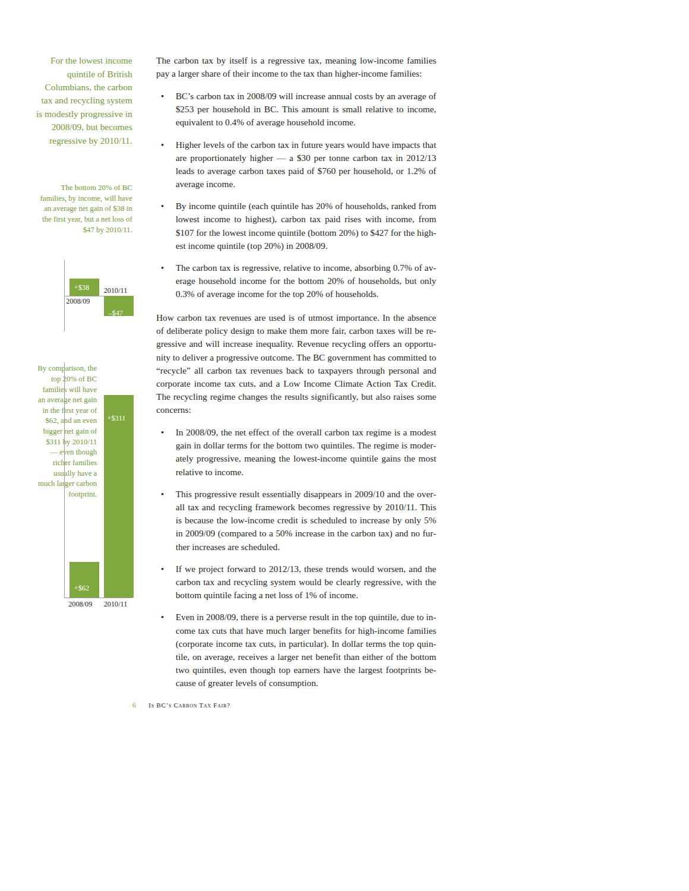For the lowest income quintile of British Columbians, the carbon tax and recycling system is modestly progressive in 2008/09, but becomes regressive by 2010/11.
The bottom 20% of BC families, by income, will have an average net gain of $38 in the first year, but a net loss of $47 by 2010/11.
+$38 –$47 2010/11 2008/09
By comparison, the top 20% of BC families will have an average net gain in the first year of $62, and an even bigger net gain of $311 by 2010/11 — even though richer families usually have a much larger carbon footprint.
+$62 +$311 2008/09 2010/11
The carbon tax by itself is a regressive tax, meaning low-income families pay a larger share of their income to the tax than higher-income families:
BC’s carbon tax in 2008/09 will increase annual costs by an average of $253 per household in BC. This amount is small relative to income, equivalent to 0.4% of average household income.
Higher levels of the carbon tax in future years would have impacts that are proportionately higher — a $30 per tonne carbon tax in 2012/13 leads to average carbon taxes paid of $760 per household, or 1.2% of average income.
By income quintile (each quintile has 20% of households, ranked from lowest income to highest), carbon tax paid rises with income, from $107 for the lowest income quintile (bottom 20%) to $427 for the highest income quintile (top 20%) in 2008/09.
The carbon tax is regressive, relative to income, absorbing 0.7% of average household income for the bottom 20% of households, but only 0.3% of average income for the top 20% of households.
How carbon tax revenues are used is of utmost importance. In the absence of deliberate policy design to make them more fair, carbon taxes will be regressive and will increase inequality. Revenue recycling offers an opportunity to deliver a progressive outcome. The BC government has committed to “recycle” all carbon tax revenues back to taxpayers through personal and corporate income tax cuts, and a Low Income Climate Action Tax Credit. The recycling regime changes the results significantly, but also raises some concerns:
In 2008/09, the net effect of the overall carbon tax regime is a modest gain in dollar terms for the bottom two quintiles. The regime is moderately progressive, meaning the lowest-income quintile gains the most relative to income.
This progressive result essentially disappears in 2009/10 and the overall tax and recycling framework becomes regressive by 2010/11. This is because the low-income credit is scheduled to increase by only 5% in 2009/09 (compared to a 50% increase in the carbon tax) and no further increases are scheduled.
If we project forward to 2012/13, these trends would worsen, and the carbon tax and recycling system would be clearly regressive, with the bottom quintile facing a net loss of 1% of income.
Even in 2008/09, there is a perverse result in the top quintile, due to income tax cuts that have much larger benefits for high-income families (corporate income tax cuts, in particular). In dollar terms the top quintile, on average, receives a larger net benefit than either of the bottom two quintiles, even though top earners have the largest footprints because of greater levels of consumption.
6 Is BC’s Carbon Tax Fair?